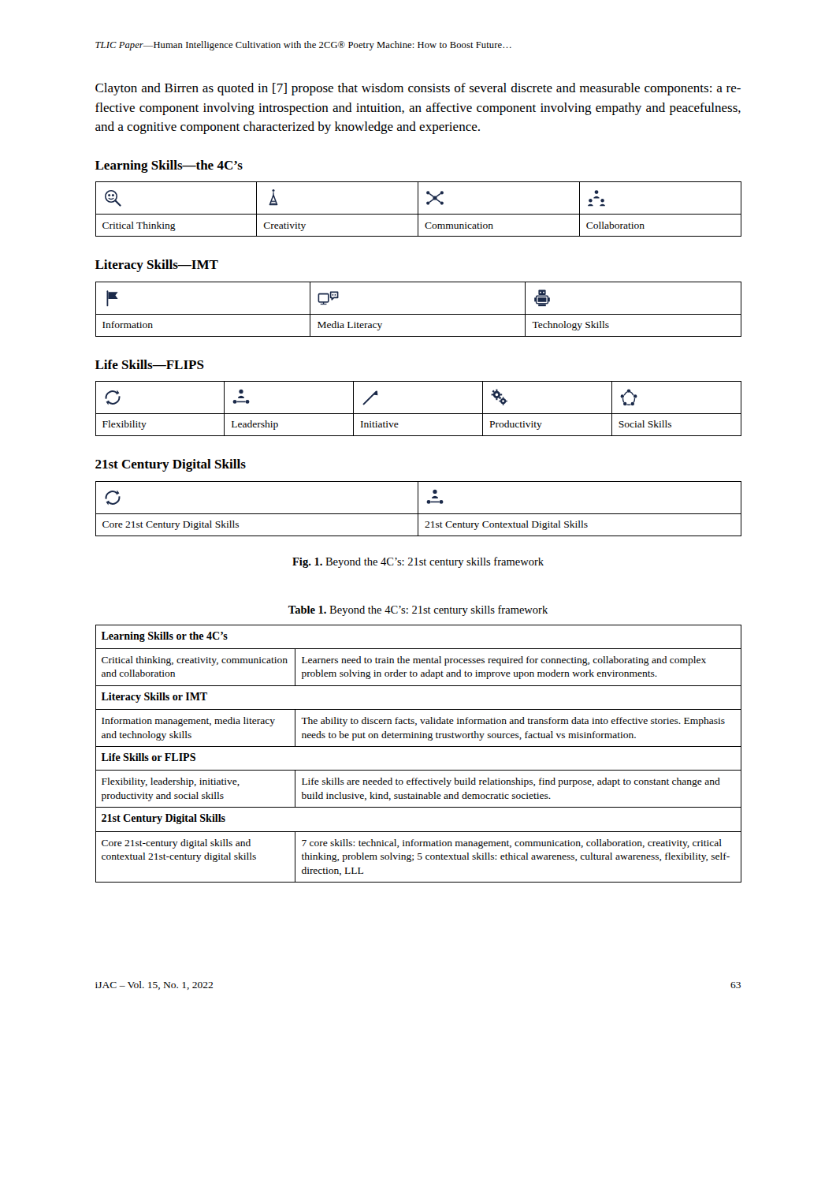TLIC Paper—Human Intelligence Cultivation with the 2CG® Poetry Machine: How to Boost Future…
Clayton and Birren as quoted in [7] propose that wisdom consists of several discrete and measurable components: a reflective component involving introspection and intuition, an affective component involving empathy and peacefulness, and a cognitive component characterized by knowledge and experience.
Learning Skills—the 4C’s
| Critical Thinking | Creativity | Communication | Collaboration |
Literacy Skills—IMT
| Information | Media Literacy | Technology Skills |
Life Skills—FLIPS
| Flexibility | Leadership | Initiative | Productivity | Social Skills |
21st Century Digital Skills
| Core 21st Century Digital Skills | 21st Century Contextual Digital Skills |
Fig. 1. Beyond the 4C’s: 21st century skills framework
Table 1. Beyond the 4C’s: 21st century skills framework
| Learning Skills or the 4C’s |
| Critical thinking, creativity, communication and collaboration | Learners need to train the mental processes required for connecting, collaborating and complex problem solving in order to adapt and to improve upon modern work environments. |
| Literacy Skills or IMT |
| Information management, media literacy and technology skills | The ability to discern facts, validate information and transform data into effective stories. Emphasis needs to be put on determining trustworthy sources, factual vs misinformation. |
| Life Skills or FLIPS |
| Flexibility, leadership, initiative, productivity and social skills | Life skills are needed to effectively build relationships, find purpose, adapt to constant change and build inclusive, kind, sustainable and democratic societies. |
| 21st Century Digital Skills |
| Core 21st-century digital skills and contextual 21st-century digital skills | 7 core skills: technical, information management, communication, collaboration, creativity, critical thinking, problem solving; 5 contextual skills: ethical awareness, cultural awareness, flexibility, self-direction, LLL |
iJAC – Vol. 15, No. 1, 2022
63